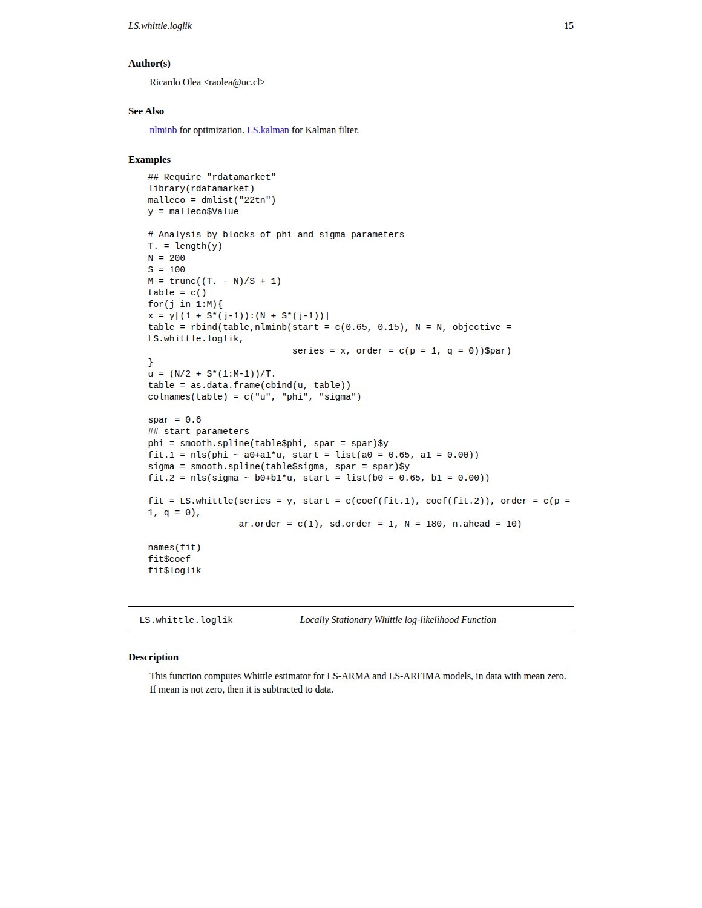LS.whittle.loglik 15
Author(s)
Ricardo Olea <raolea@uc.cl>
See Also
nlminb for optimization. LS.kalman for Kalman filter.
Examples
## Require "rdatamarket"
library(rdatamarket)
malleco = dmlist("22tn")
y = malleco$Value

# Analysis by blocks of phi and sigma parameters
T. = length(y)
N = 200
S = 100
M = trunc((T. - N)/S + 1)
table = c()
for(j in 1:M){
x = y[(1 + S*(j-1)):(N + S*(j-1))]
table = rbind(table,nlminb(start = c(0.65, 0.15), N = N, objective = LS.whittle.loglik,
                           series = x, order = c(p = 1, q = 0))$par)
}
u = (N/2 + S*(1:M-1))/T.
table = as.data.frame(cbind(u, table))
colnames(table) = c("u", "phi", "sigma")

spar = 0.6
## start parameters
phi = smooth.spline(table$phi, spar = spar)$y
fit.1 = nls(phi ~ a0+a1*u, start = list(a0 = 0.65, a1 = 0.00))
sigma = smooth.spline(table$sigma, spar = spar)$y
fit.2 = nls(sigma ~ b0+b1*u, start = list(b0 = 0.65, b1 = 0.00))

fit = LS.whittle(series = y, start = c(coef(fit.1), coef(fit.2)), order = c(p = 1, q = 0),
                 ar.order = c(1), sd.order = 1, N = 180, n.ahead = 10)

names(fit)
fit$coef
fit$loglik
LS.whittle.loglik Locally Stationary Whittle log-likelihood Function
Description
This function computes Whittle estimator for LS-ARMA and LS-ARFIMA models, in data with mean zero. If mean is not zero, then it is subtracted to data.